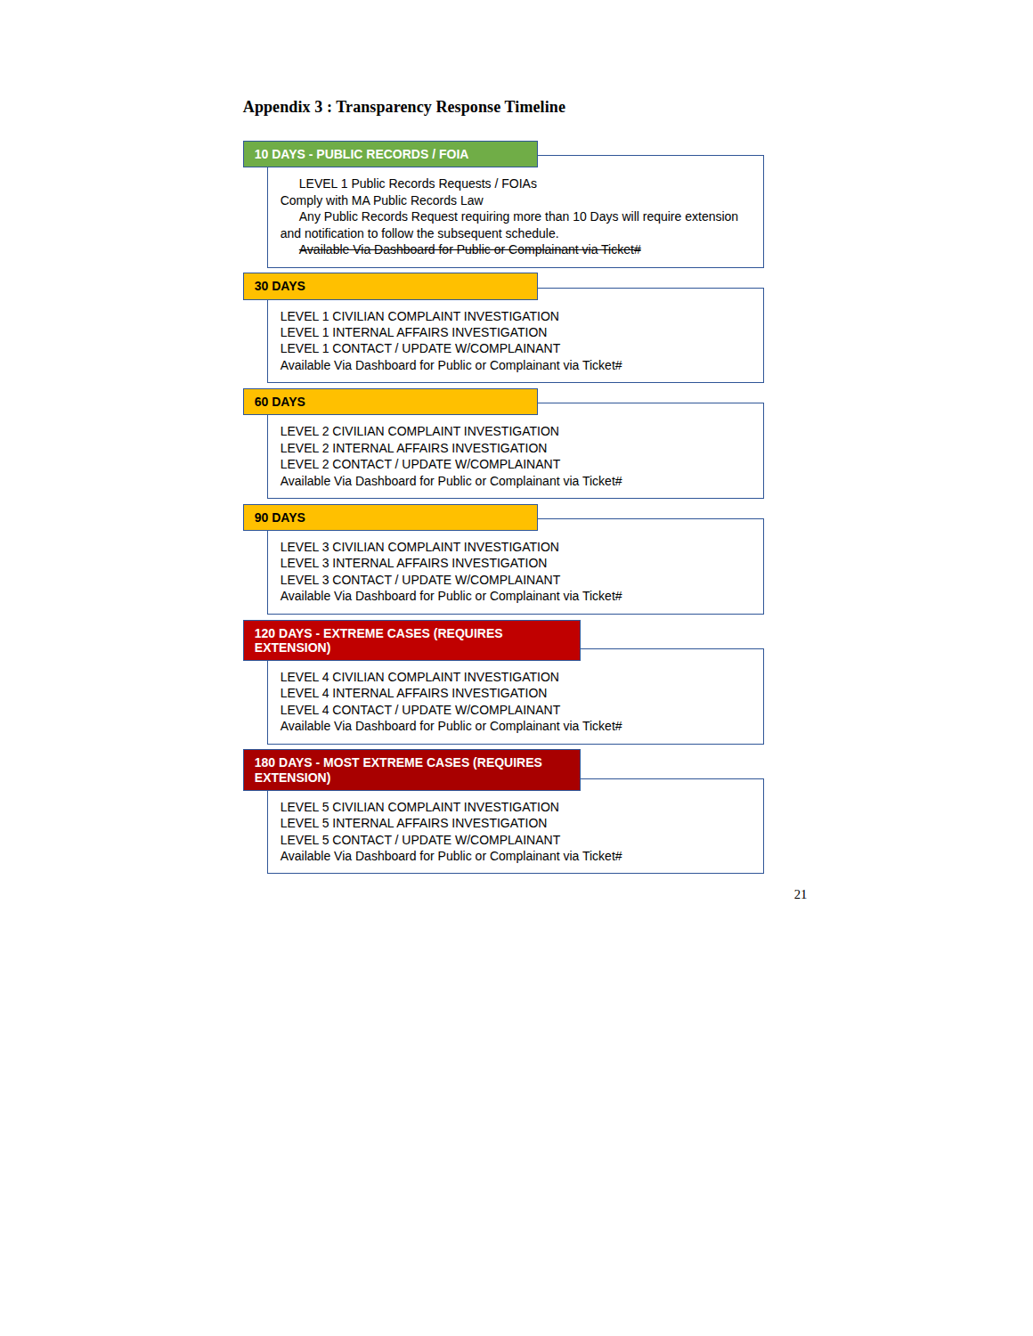Appendix 3 : Transparency Response Timeline
10 DAYS - PUBLIC RECORDS / FOIA
LEVEL 1 Public Records Requests / FOIAs
Comply with MA Public Records Law
Any Public Records Request requiring more than 10 Days will require extension and notification to follow the subsequent schedule.
Available Via Dashboard for Public or Complainant via Ticket#
30 DAYS
LEVEL 1 CIVILIAN COMPLAINT INVESTIGATION
LEVEL 1 INTERNAL AFFAIRS INVESTIGATION
LEVEL 1 CONTACT / UPDATE W/COMPLAINANT
Available Via Dashboard for Public or Complainant via Ticket#
60 DAYS
LEVEL 2 CIVILIAN COMPLAINT INVESTIGATION
LEVEL 2 INTERNAL AFFAIRS INVESTIGATION
LEVEL 2 CONTACT / UPDATE W/COMPLAINANT
Available Via Dashboard for Public or Complainant via Ticket#
90 DAYS
LEVEL 3 CIVILIAN COMPLAINT INVESTIGATION
LEVEL 3 INTERNAL AFFAIRS INVESTIGATION
LEVEL 3 CONTACT / UPDATE W/COMPLAINANT
Available Via Dashboard for Public or Complainant via Ticket#
120 DAYS - EXTREME CASES (REQUIRES EXTENSION)
LEVEL 4 CIVILIAN COMPLAINT INVESTIGATION
LEVEL 4 INTERNAL AFFAIRS INVESTIGATION
LEVEL 4 CONTACT / UPDATE W/COMPLAINANT
Available Via Dashboard for Public or Complainant via Ticket#
180 DAYS - MOST EXTREME CASES (REQUIRES EXTENSION)
LEVEL 5 CIVILIAN COMPLAINT INVESTIGATION
LEVEL 5 INTERNAL AFFAIRS INVESTIGATION
LEVEL 5 CONTACT / UPDATE W/COMPLAINANT
Available Via Dashboard for Public or Complainant via Ticket#
21